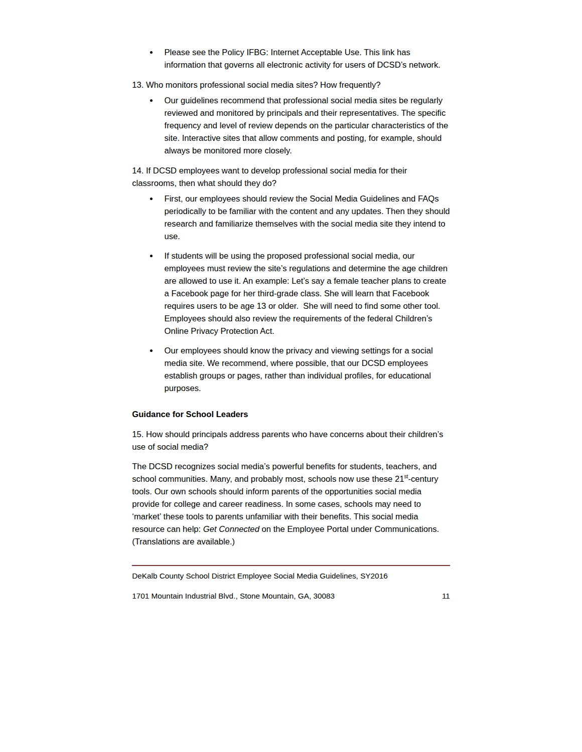Please see the Policy IFBG: Internet Acceptable Use. This link has information that governs all electronic activity for users of DCSD’s network.
13. Who monitors professional social media sites? How frequently?
Our guidelines recommend that professional social media sites be regularly reviewed and monitored by principals and their representatives. The specific frequency and level of review depends on the particular characteristics of the site. Interactive sites that allow comments and posting, for example, should always be monitored more closely.
14. If DCSD employees want to develop professional social media for their classrooms, then what should they do?
First, our employees should review the Social Media Guidelines and FAQs periodically to be familiar with the content and any updates. Then they should research and familiarize themselves with the social media site they intend to use.
If students will be using the proposed professional social media, our employees must review the site’s regulations and determine the age children are allowed to use it. An example: Let’s say a female teacher plans to create a Facebook page for her third-grade class. She will learn that Facebook requires users to be age 13 or older. She will need to find some other tool. Employees should also review the requirements of the federal Children’s Online Privacy Protection Act.
Our employees should know the privacy and viewing settings for a social media site. We recommend, where possible, that our DCSD employees establish groups or pages, rather than individual profiles, for educational purposes.
Guidance for School Leaders
15. How should principals address parents who have concerns about their children’s use of social media?
The DCSD recognizes social media’s powerful benefits for students, teachers, and school communities. Many, and probably most, schools now use these 21st-century tools. Our own schools should inform parents of the opportunities social media provide for college and career readiness. In some cases, schools may need to ‘market’ these tools to parents unfamiliar with their benefits. This social media resource can help: Get Connected on the Employee Portal under Communications. (Translations are available.)
DeKalb County School District Employee Social Media Guidelines, SY2016
1701 Mountain Industrial Blvd., Stone Mountain, GA, 30083 11